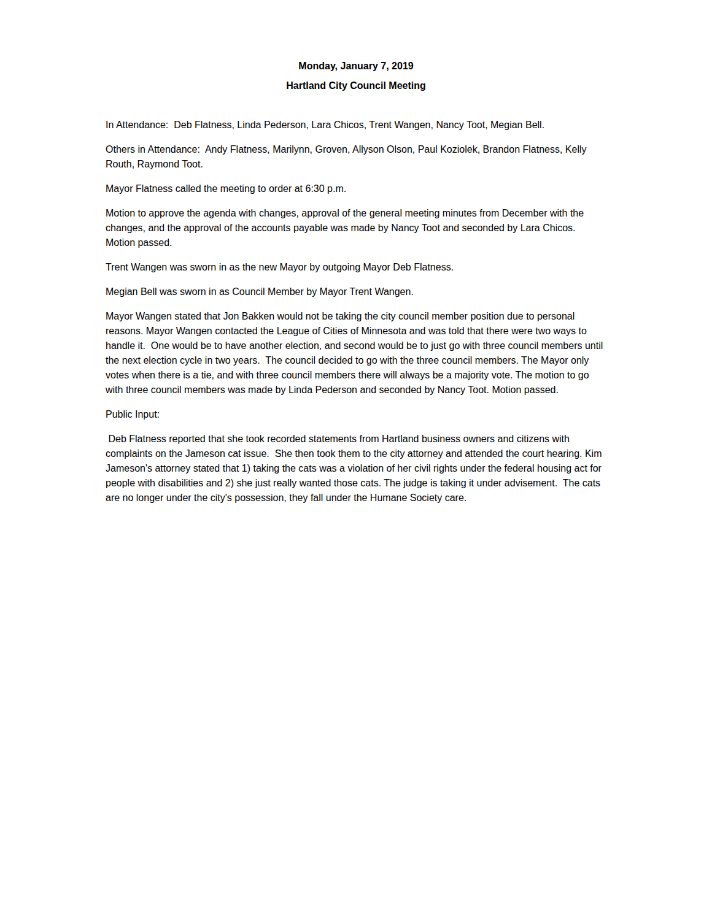Monday, January 7, 2019
Hartland City Council Meeting
In Attendance: Deb Flatness, Linda Pederson, Lara Chicos, Trent Wangen, Nancy Toot, Megian Bell.
Others in Attendance: Andy Flatness, Marilynn, Groven, Allyson Olson, Paul Koziolek, Brandon Flatness, Kelly Routh, Raymond Toot.
Mayor Flatness called the meeting to order at 6:30 p.m.
Motion to approve the agenda with changes, approval of the general meeting minutes from December with the changes, and the approval of the accounts payable was made by Nancy Toot and seconded by Lara Chicos. Motion passed.
Trent Wangen was sworn in as the new Mayor by outgoing Mayor Deb Flatness.
Megian Bell was sworn in as Council Member by Mayor Trent Wangen.
Mayor Wangen stated that Jon Bakken would not be taking the city council member position due to personal reasons. Mayor Wangen contacted the League of Cities of Minnesota and was told that there were two ways to handle it. One would be to have another election, and second would be to just go with three council members until the next election cycle in two years. The council decided to go with the three council members. The Mayor only votes when there is a tie, and with three council members there will always be a majority vote. The motion to go with three council members was made by Linda Pederson and seconded by Nancy Toot. Motion passed.
Public Input:
Deb Flatness reported that she took recorded statements from Hartland business owners and citizens with complaints on the Jameson cat issue. She then took them to the city attorney and attended the court hearing. Kim Jameson's attorney stated that 1) taking the cats was a violation of her civil rights under the federal housing act for people with disabilities and 2) she just really wanted those cats. The judge is taking it under advisement. The cats are no longer under the city's possession, they fall under the Humane Society care.